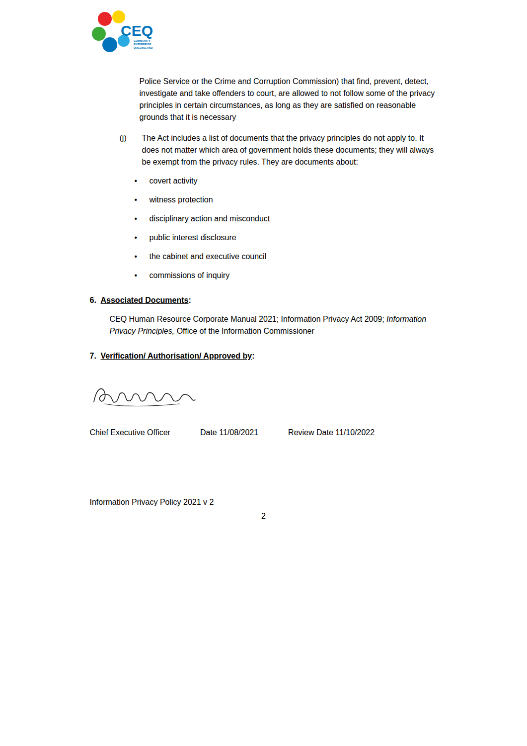CEQ COMMUNITY ENTERPRISE QUEENSLAND
Police Service or the Crime and Corruption Commission) that find, prevent, detect, investigate and take offenders to court, are allowed to not follow some of the privacy principles in certain circumstances, as long as they are satisfied on reasonable grounds that it is necessary
(j) The Act includes a list of documents that the privacy principles do not apply to. It does not matter which area of government holds these documents; they will always be exempt from the privacy rules. They are documents about:
covert activity
witness protection
disciplinary action and misconduct
public interest disclosure
the cabinet and executive council
commissions of inquiry
6. Associated Documents:
CEQ Human Resource Corporate Manual 2021; Information Privacy Act 2009; Information Privacy Principles, Office of the Information Commissioner
7. Verification/ Authorisation/ Approved by:
Chief Executive Officer Date 11/08/2021 Review Date 11/10/2022
Information Privacy Policy 2021 v 2
2